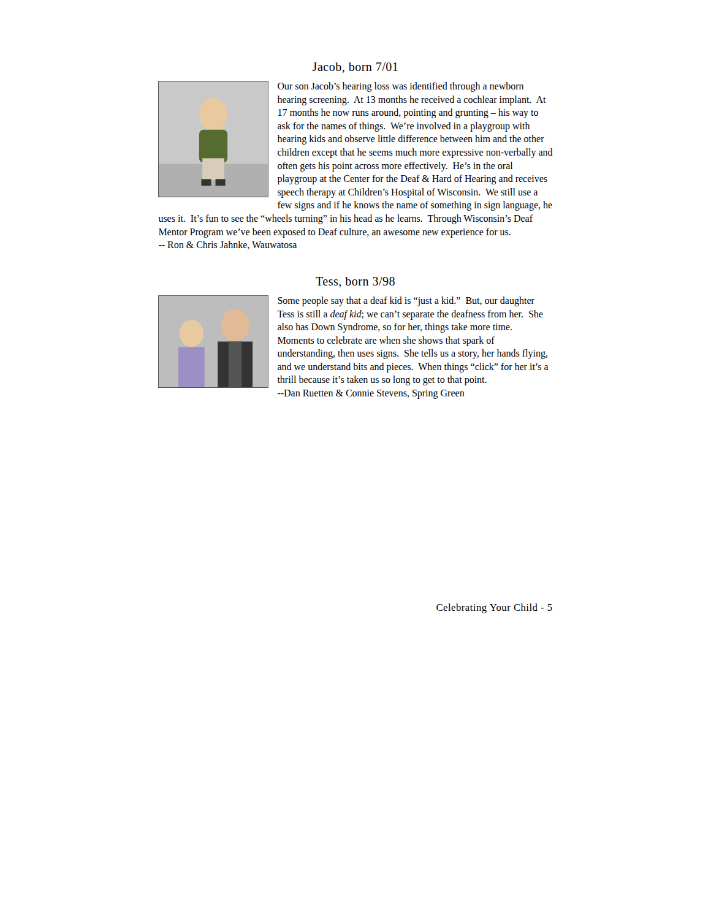Jacob, born 7/01
Our son Jacob’s hearing loss was identified through a newborn hearing screening. At 13 months he received a cochlear implant. At 17 months he now runs around, pointing and grunting – his way to ask for the names of things. We’re involved in a playgroup with hearing kids and observe little difference between him and the other children except that he seems much more expressive non-verbally and often gets his point across more effectively. He’s in the oral playgroup at the Center for the Deaf & Hard of Hearing and receives speech therapy at Children’s Hospital of Wisconsin. We still use a few signs and if he knows the name of something in sign language, he uses it. It’s fun to see the “wheels turning” in his head as he learns. Through Wisconsin’s Deaf Mentor Program we’ve been exposed to Deaf culture, an awesome new experience for us.
-- Ron & Chris Jahnke, Wauwatosa
Tess, born 3/98
Some people say that a deaf kid is “just a kid.” But, our daughter Tess is still a deaf kid; we can’t separate the deafness from her. She also has Down Syndrome, so for her, things take more time. Moments to celebrate are when she shows that spark of understanding, then uses signs. She tells us a story, her hands flying, and we understand bits and pieces. When things “click” for her it’s a thrill because it’s taken us so long to get to that point.
--Dan Ruetten & Connie Stevens, Spring Green
Celebrating Your Child - 5